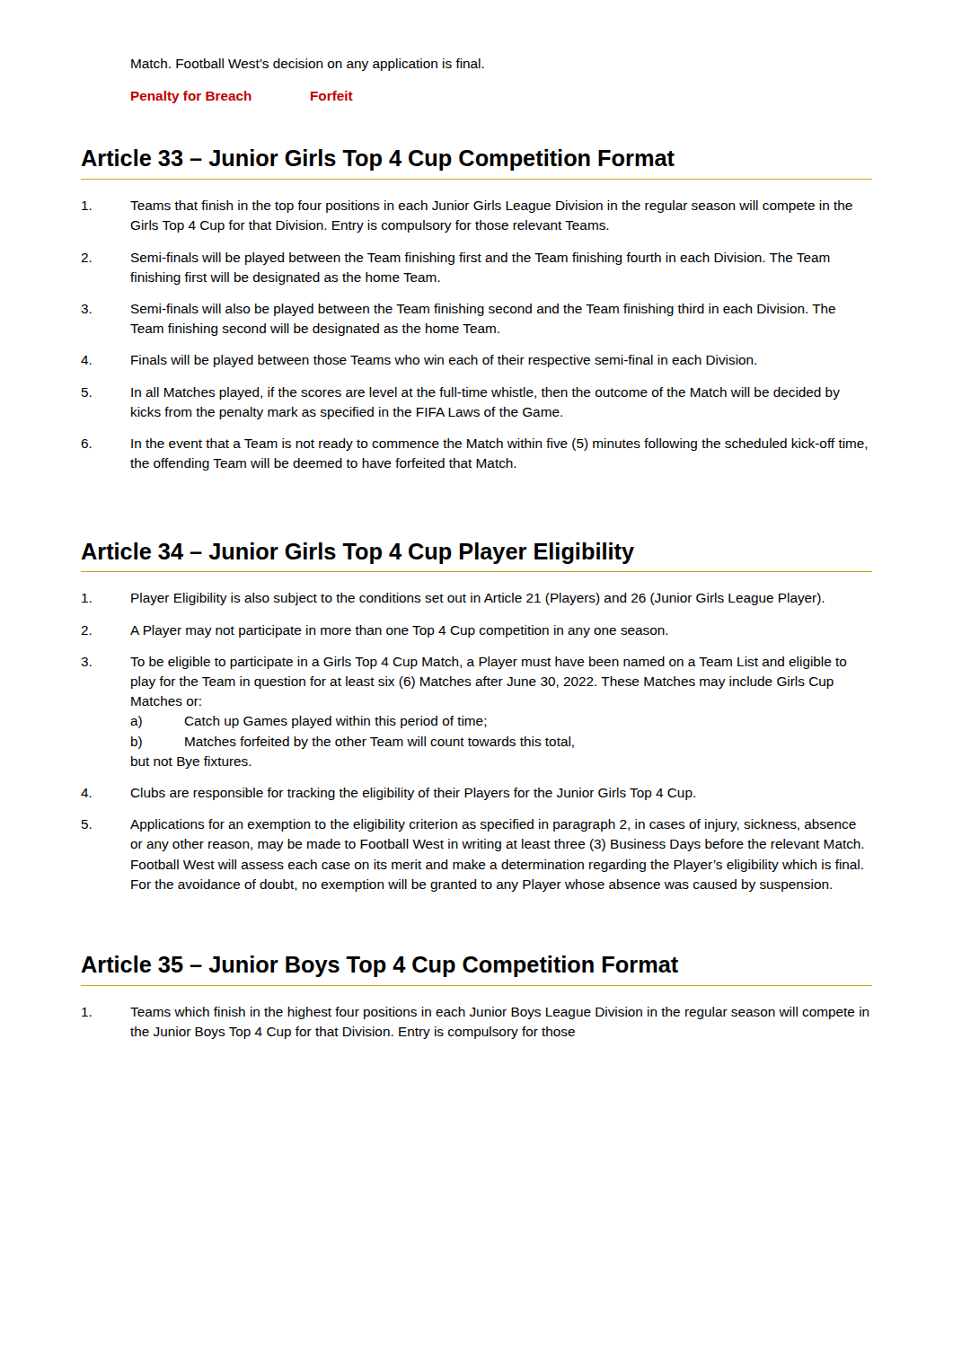Match. Football West’s decision on any application is final.
Penalty for Breach Forfeit
Article 33 – Junior Girls Top 4 Cup Competition Format
Teams that finish in the top four positions in each Junior Girls League Division in the regular season will compete in the Girls Top 4 Cup for that Division. Entry is compulsory for those relevant Teams.
Semi-finals will be played between the Team finishing first and the Team finishing fourth in each Division. The Team finishing first will be designated as the home Team.
Semi-finals will also be played between the Team finishing second and the Team finishing third in each Division. The Team finishing second will be designated as the home Team.
Finals will be played between those Teams who win each of their respective semi-final in each Division.
In all Matches played, if the scores are level at the full-time whistle, then the outcome of the Match will be decided by kicks from the penalty mark as specified in the FIFA Laws of the Game.
In the event that a Team is not ready to commence the Match within five (5) minutes following the scheduled kick-off time, the offending Team will be deemed to have forfeited that Match.
Article 34 – Junior Girls Top 4 Cup Player Eligibility
Player Eligibility is also subject to the conditions set out in Article 21 (Players) and 26 (Junior Girls League Player).
A Player may not participate in more than one Top 4 Cup competition in any one season.
To be eligible to participate in a Girls Top 4 Cup Match, a Player must have been named on a Team List and eligible to play for the Team in question for at least six (6) Matches after June 30, 2022. These Matches may include Girls Cup Matches or:
Catch up Games played within this period of time;
Matches forfeited by the other Team will count towards this total,
but not Bye fixtures.
Clubs are responsible for tracking the eligibility of their Players for the Junior Girls Top 4 Cup.
Applications for an exemption to the eligibility criterion as specified in paragraph 2, in cases of injury, sickness, absence or any other reason, may be made to Football West in writing at least three (3) Business Days before the relevant Match. Football West will assess each case on its merit and make a determination regarding the Player’s eligibility which is final. For the avoidance of doubt, no exemption will be granted to any Player whose absence was caused by suspension.
Article 35 – Junior Boys Top 4 Cup Competition Format
Teams which finish in the highest four positions in each Junior Boys League Division in the regular season will compete in the Junior Boys Top 4 Cup for that Division. Entry is compulsory for those